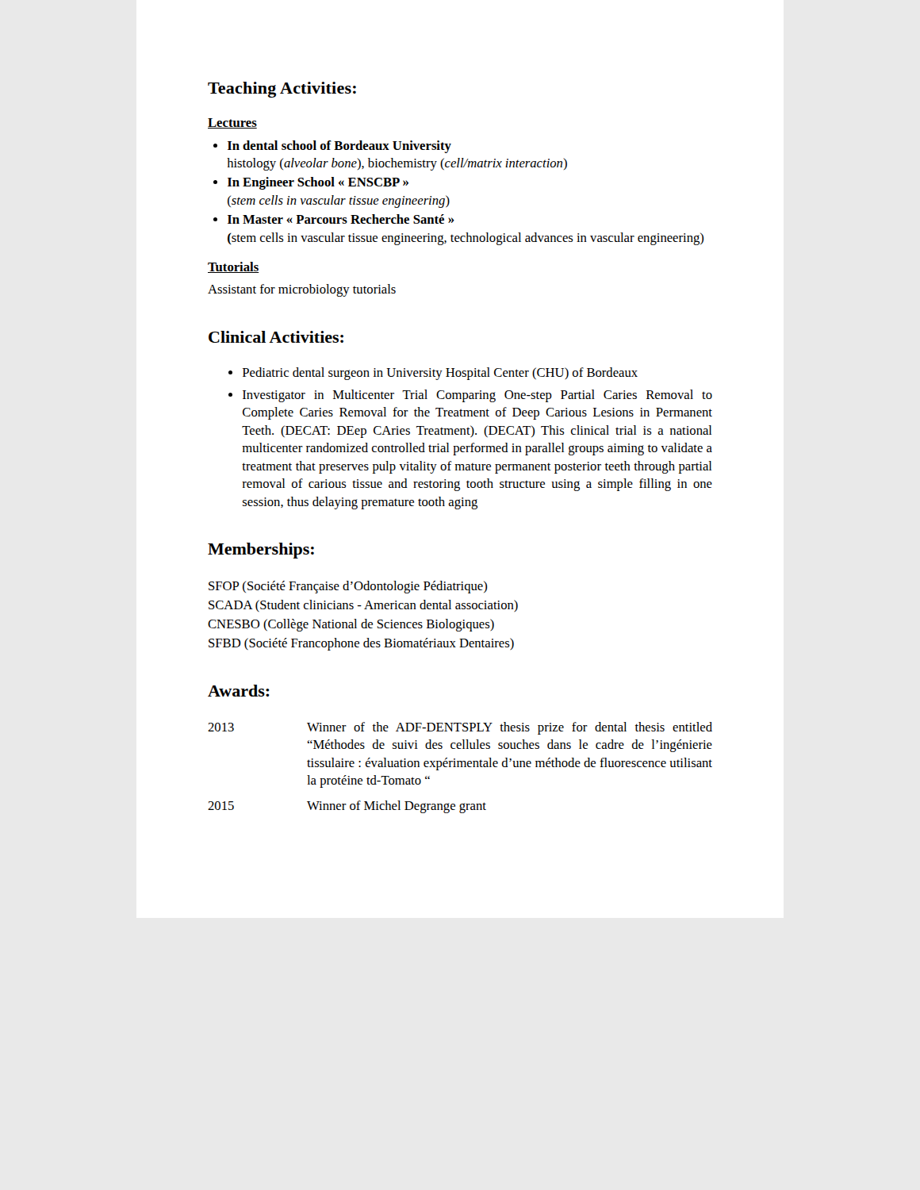Teaching Activities:
Lectures
In dental school of Bordeaux University histology (alveolar bone), biochemistry (cell/matrix interaction)
In Engineer School « ENSCBP » (stem cells in vascular tissue engineering)
In Master « Parcours Recherche Santé » (stem cells in vascular tissue engineering, technological advances in vascular engineering)
Tutorials
Assistant for microbiology tutorials
Clinical Activities:
Pediatric dental surgeon in University Hospital Center (CHU) of Bordeaux
Investigator in Multicenter Trial Comparing One-step Partial Caries Removal to Complete Caries Removal for the Treatment of Deep Carious Lesions in Permanent Teeth. (DECAT: DEep CAries Treatment). (DECAT) This clinical trial is a national multicenter randomized controlled trial performed in parallel groups aiming to validate a treatment that preserves pulp vitality of mature permanent posterior teeth through partial removal of carious tissue and restoring tooth structure using a simple filling in one session, thus delaying premature tooth aging
Memberships:
SFOP (Société Française d’Odontologie Pédiatrique)
SCADA (Student clinicians - American dental association)
CNESBO (Collège National de Sciences Biologiques)
SFBD (Société Francophone des Biomatériaux Dentaires)
Awards:
| 2013 | Winner of the ADF-DENTSPLY thesis prize for dental thesis entitled “Méthodes de suivi des cellules souches dans le cadre de l’ingénierie tissulaire : évaluation expérimentale d’une méthode de fluorescence utilisant la protéine td-Tomato “ |
| 2015 | Winner of Michel Degrange grant |